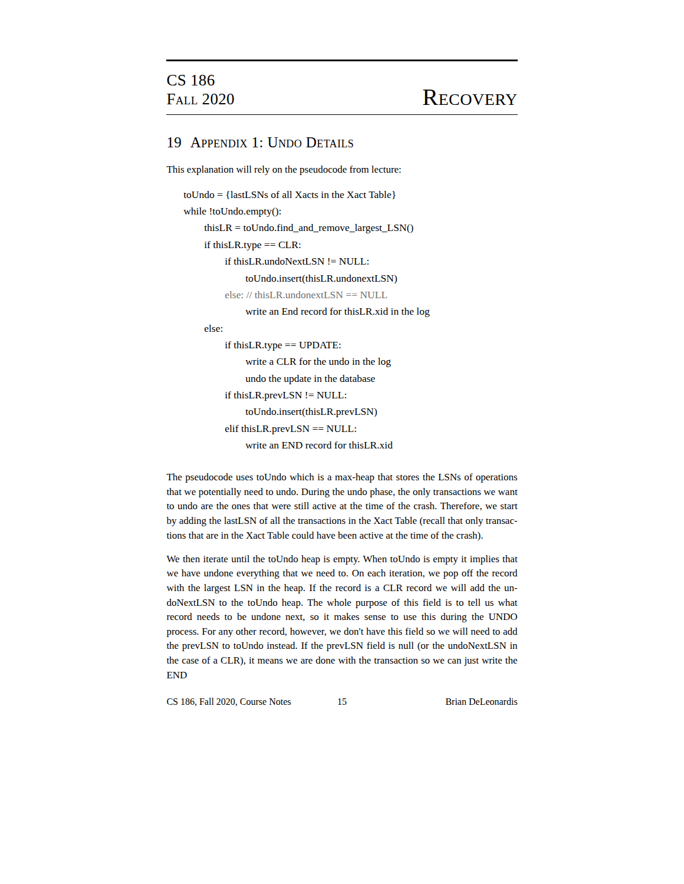CS 186 Fall 2020
Recovery
19 Appendix 1: Undo Details
This explanation will rely on the pseudocode from lecture:
toUndo = {lastLSNs of all Xacts in the Xact Table} while !toUndo.empty(): thisLR = toUndo.find_and_remove_largest_LSN() if thisLR.type == CLR: if thisLR.undoNextLSN != NULL: toUndo.insert(thisLR.undonextLSN) else: // thisLR.undonextLSN == NULL write an End record for thisLR.xid in the log else: if thisLR.type == UPDATE: write a CLR for the undo in the log undo the update in the database if thisLR.prevLSN != NULL: toUndo.insert(thisLR.prevLSN) elif thisLR.prevLSN == NULL: write an END record for thisLR.xid
The pseudocode uses toUndo which is a max-heap that stores the LSNs of operations that we potentially need to undo. During the undo phase, the only transactions we want to undo are the ones that were still active at the time of the crash. Therefore, we start by adding the lastLSN of all the transactions in the Xact Table (recall that only transactions that are in the Xact Table could have been active at the time of the crash).
We then iterate until the toUndo heap is empty. When toUndo is empty it implies that we have undone everything that we need to. On each iteration, we pop off the record with the largest LSN in the heap. If the record is a CLR record we will add the undoNextLSN to the toUndo heap. The whole purpose of this field is to tell us what record needs to be undone next, so it makes sense to use this during the UNDO process. For any other record, however, we don't have this field so we will need to add the prevLSN to toUndo instead. If the prevLSN field is null (or the undoNextLSN in the case of a CLR), it means we are done with the transaction so we can just write the END
CS 186, Fall 2020, Course Notes
15
Brian DeLeonardis